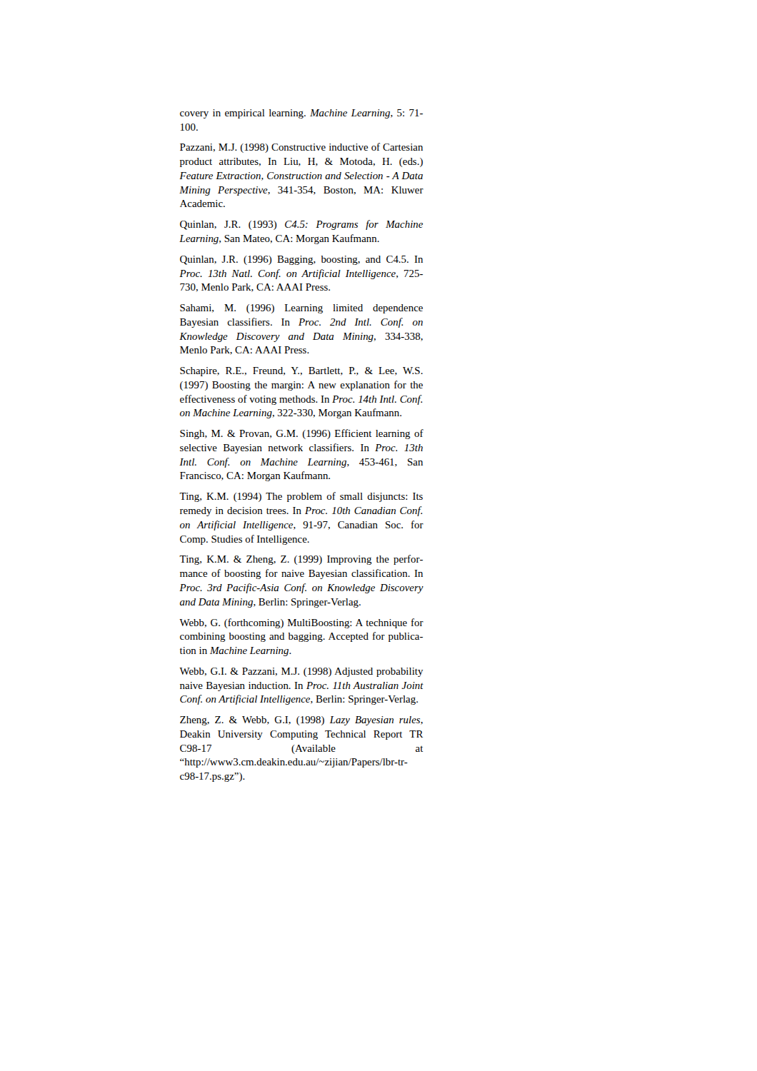covery in empirical learning. Machine Learning, 5: 71-100.
Pazzani, M.J. (1998) Constructive inductive of Cartesian product attributes, In Liu, H, & Motoda, H. (eds.) Feature Extraction, Construction and Selection - A Data Mining Perspective, 341-354, Boston, MA: Kluwer Academic.
Quinlan, J.R. (1993) C4.5: Programs for Machine Learning, San Mateo, CA: Morgan Kaufmann.
Quinlan, J.R. (1996) Bagging, boosting, and C4.5. In Proc. 13th Natl. Conf. on Artificial Intelligence, 725-730, Menlo Park, CA: AAAI Press.
Sahami, M. (1996) Learning limited dependence Bayesian classifiers. In Proc. 2nd Intl. Conf. on Knowledge Discovery and Data Mining, 334-338, Menlo Park, CA: AAAI Press.
Schapire, R.E., Freund, Y., Bartlett, P., & Lee, W.S. (1997) Boosting the margin: A new explanation for the effectiveness of voting methods. In Proc. 14th Intl. Conf. on Machine Learning, 322-330, Morgan Kaufmann.
Singh, M. & Provan, G.M. (1996) Efficient learning of selective Bayesian network classifiers. In Proc. 13th Intl. Conf. on Machine Learning, 453-461, San Francisco, CA: Morgan Kaufmann.
Ting, K.M. (1994) The problem of small disjuncts: Its remedy in decision trees. In Proc. 10th Canadian Conf. on Artificial Intelligence, 91-97, Canadian Soc. for Comp. Studies of Intelligence.
Ting, K.M. & Zheng, Z. (1999) Improving the performance of boosting for naive Bayesian classification. In Proc. 3rd Pacific-Asia Conf. on Knowledge Discovery and Data Mining, Berlin: Springer-Verlag.
Webb, G. (forthcoming) MultiBoosting: A technique for combining boosting and bagging. Accepted for publication in Machine Learning.
Webb, G.I. & Pazzani, M.J. (1998) Adjusted probability naive Bayesian induction. In Proc. 11th Australian Joint Conf. on Artificial Intelligence, Berlin: Springer-Verlag.
Zheng, Z. & Webb, G.I, (1998) Lazy Bayesian rules, Deakin University Computing Technical Report TR C98-17 (Available at “http://www3.cm.deakin.edu.au/~zijian/Papers/lbr-tr-c98-17.ps.gz”).